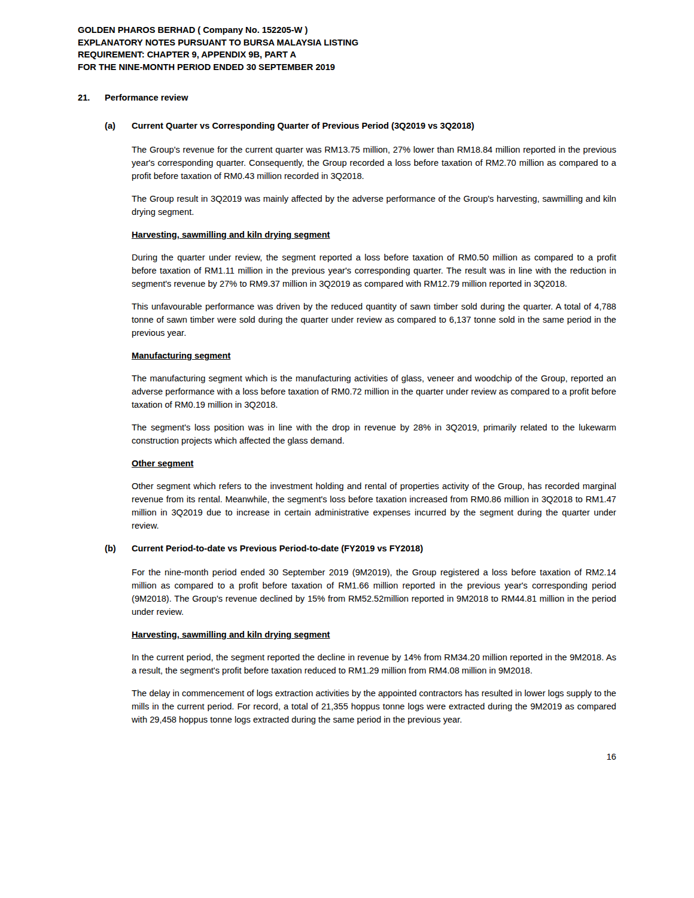GOLDEN PHAROS BERHAD ( Company No. 152205-W )
EXPLANATORY NOTES PURSUANT TO BURSA MALAYSIA LISTING
REQUIREMENT: CHAPTER 9, APPENDIX 9B, PART A
FOR THE NINE-MONTH PERIOD ENDED 30 SEPTEMBER 2019
21.
Performance review
(a)
Current Quarter vs Corresponding Quarter of Previous Period (3Q2019 vs 3Q2018)
The Group's revenue for the current quarter was RM13.75 million, 27% lower than RM18.84 million reported in the previous year's corresponding quarter. Consequently, the Group recorded a loss before taxation of RM2.70 million as compared to a profit before taxation of RM0.43 million recorded in 3Q2018.
The Group result in 3Q2019 was mainly affected by the adverse performance of the Group's harvesting, sawmilling and kiln drying segment.
Harvesting, sawmilling and kiln drying segment
During the quarter under review, the segment reported a loss before taxation of RM0.50 million as compared to a profit before taxation of RM1.11 million in the previous year's corresponding quarter. The result was in line with the reduction in segment's revenue by 27% to RM9.37 million in 3Q2019 as compared with RM12.79 million reported in 3Q2018.
This unfavourable performance was driven by the reduced quantity of sawn timber sold during the quarter. A total of 4,788 tonne of sawn timber were sold during the quarter under review as compared to 6,137 tonne sold in the same period in the previous year.
Manufacturing segment
The manufacturing segment which is the manufacturing activities of glass, veneer and woodchip of the Group, reported an adverse performance with a loss before taxation of RM0.72 million in the quarter under review as compared to a profit before taxation of RM0.19 million in 3Q2018.
The segment's loss position was in line with the drop in revenue by 28% in 3Q2019, primarily related to the lukewarm construction projects which affected the glass demand.
Other segment
Other segment which refers to the investment holding and rental of properties activity of the Group, has recorded marginal revenue from its rental. Meanwhile, the segment's loss before taxation increased from RM0.86 million in 3Q2018 to RM1.47 million in 3Q2019 due to increase in certain administrative expenses incurred by the segment during the quarter under review.
(b)
Current Period-to-date vs Previous Period-to-date (FY2019 vs FY2018)
For the nine-month period ended 30 September 2019 (9M2019), the Group registered a loss before taxation of RM2.14 million as compared to a profit before taxation of RM1.66 million reported in the previous year's corresponding period (9M2018). The Group's revenue declined by 15% from RM52.52million reported in 9M2018 to RM44.81 million in the period under review.
Harvesting, sawmilling and kiln drying segment
In the current period, the segment reported the decline in revenue by 14% from RM34.20 million reported in the 9M2018. As a result, the segment's profit before taxation reduced to RM1.29 million from RM4.08 million in 9M2018.
The delay in commencement of logs extraction activities by the appointed contractors has resulted in lower logs supply to the mills in the current period. For record, a total of 21,355 hoppus tonne logs were extracted during the 9M2019 as compared with 29,458 hoppus tonne logs extracted during the same period in the previous year.
16